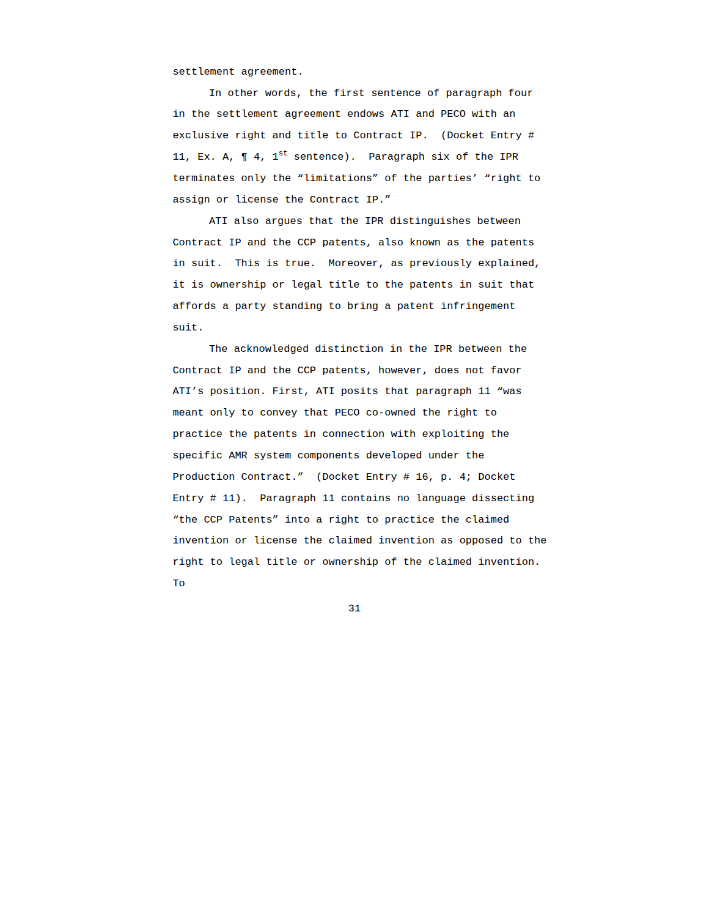settlement agreement.
In other words, the first sentence of paragraph four in the settlement agreement endows ATI and PECO with an exclusive right and title to Contract IP. (Docket Entry # 11, Ex. A, ¶ 4, 1st sentence). Paragraph six of the IPR terminates only the “limitations” of the parties’ “right to assign or license the Contract IP.”
ATI also argues that the IPR distinguishes between Contract IP and the CCP patents, also known as the patents in suit. This is true. Moreover, as previously explained, it is ownership or legal title to the patents in suit that affords a party standing to bring a patent infringement suit.
The acknowledged distinction in the IPR between the Contract IP and the CCP patents, however, does not favor ATI’s position. First, ATI posits that paragraph 11 “was meant only to convey that PECO co-owned the right to practice the patents in connection with exploiting the specific AMR system components developed under the Production Contract.” (Docket Entry # 16, p. 4; Docket Entry # 11). Paragraph 11 contains no language dissecting “the CCP Patents” into a right to practice the claimed invention or license the claimed invention as opposed to the right to legal title or ownership of the claimed invention. To
31